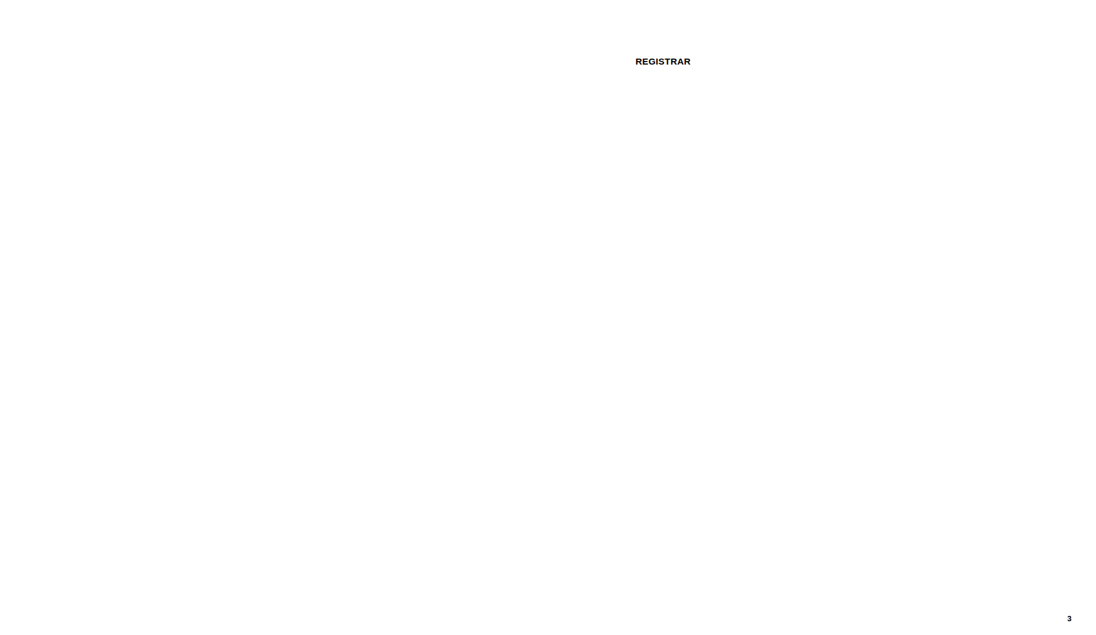REGISTRAR
3